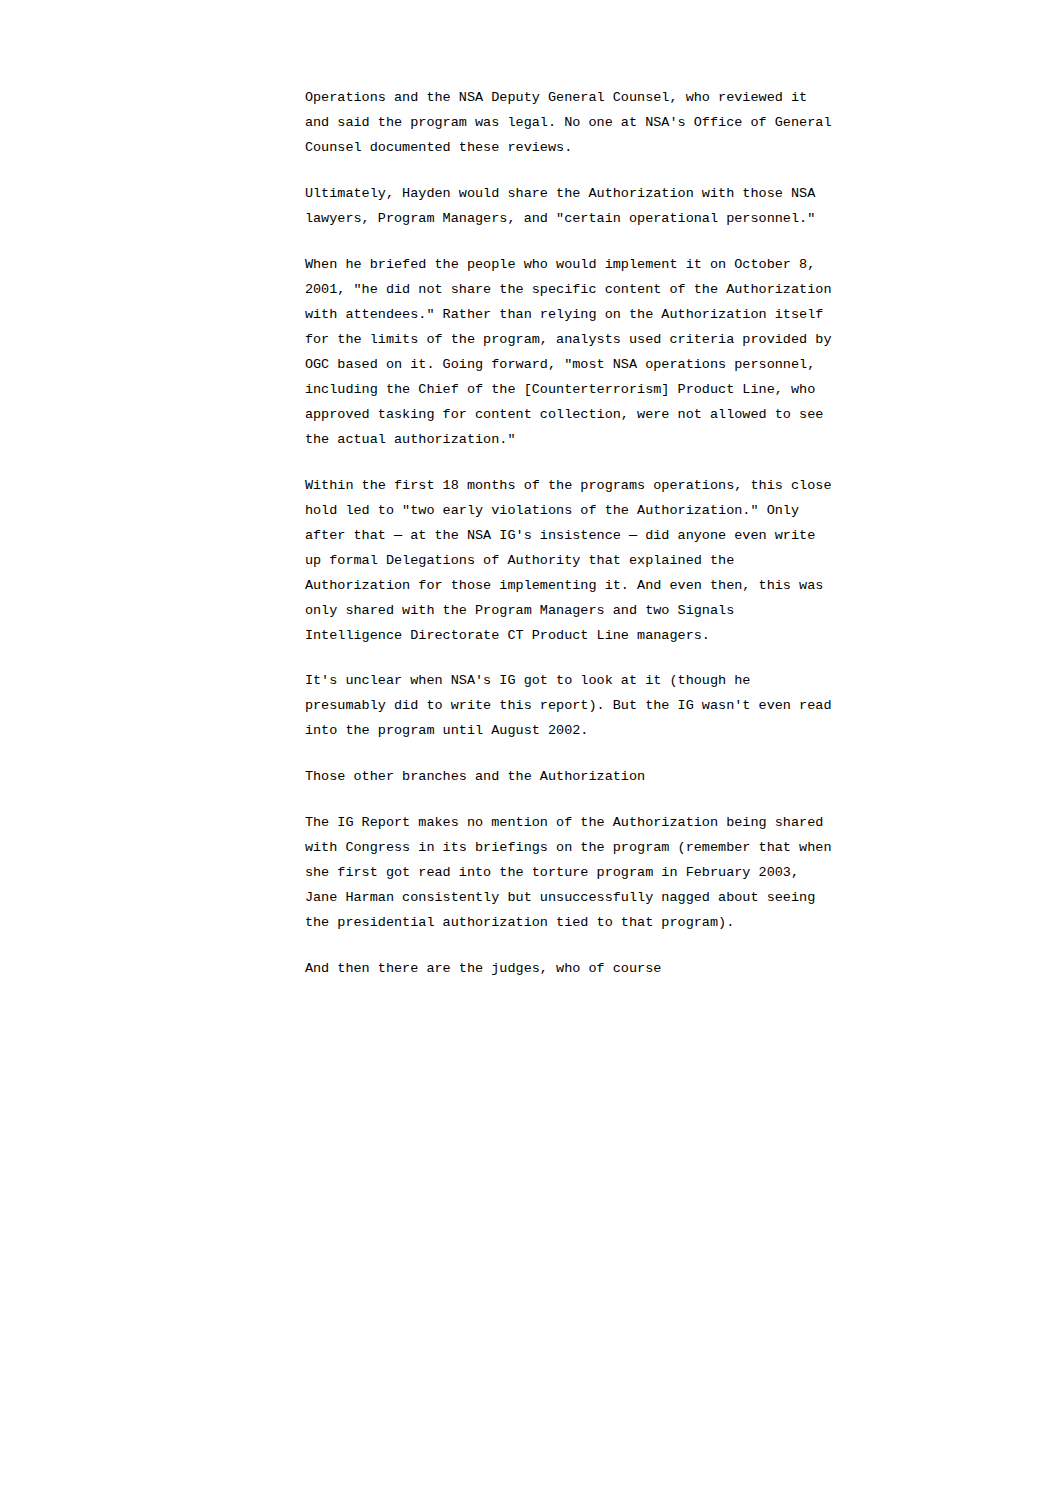Operations and the NSA Deputy General Counsel, who reviewed it and said the program was legal. No one at NSA's Office of General Counsel documented these reviews.
Ultimately, Hayden would share the Authorization with those NSA lawyers, Program Managers, and "certain operational personnel."
When he briefed the people who would implement it on October 8, 2001, "he did not share the specific content of the Authorization with attendees." Rather than relying on the Authorization itself for the limits of the program, analysts used criteria provided by OGC based on it. Going forward, "most NSA operations personnel, including the Chief of the [Counterterrorism] Product Line, who approved tasking for content collection, were not allowed to see the actual authorization."
Within the first 18 months of the programs operations, this close hold led to "two early violations of the Authorization." Only after that — at the NSA IG's insistence — did anyone even write up formal Delegations of Authority that explained the Authorization for those implementing it. And even then, this was only shared with the Program Managers and two Signals Intelligence Directorate CT Product Line managers.
It's unclear when NSA's IG got to look at it (though he presumably did to write this report). But the IG wasn't even read into the program until August 2002.
Those other branches and the Authorization
The IG Report makes no mention of the Authorization being shared with Congress in its briefings on the program (remember that when she first got read into the torture program in February 2003, Jane Harman consistently but unsuccessfully nagged about seeing the presidential authorization tied to that program).
And then there are the judges, who of course